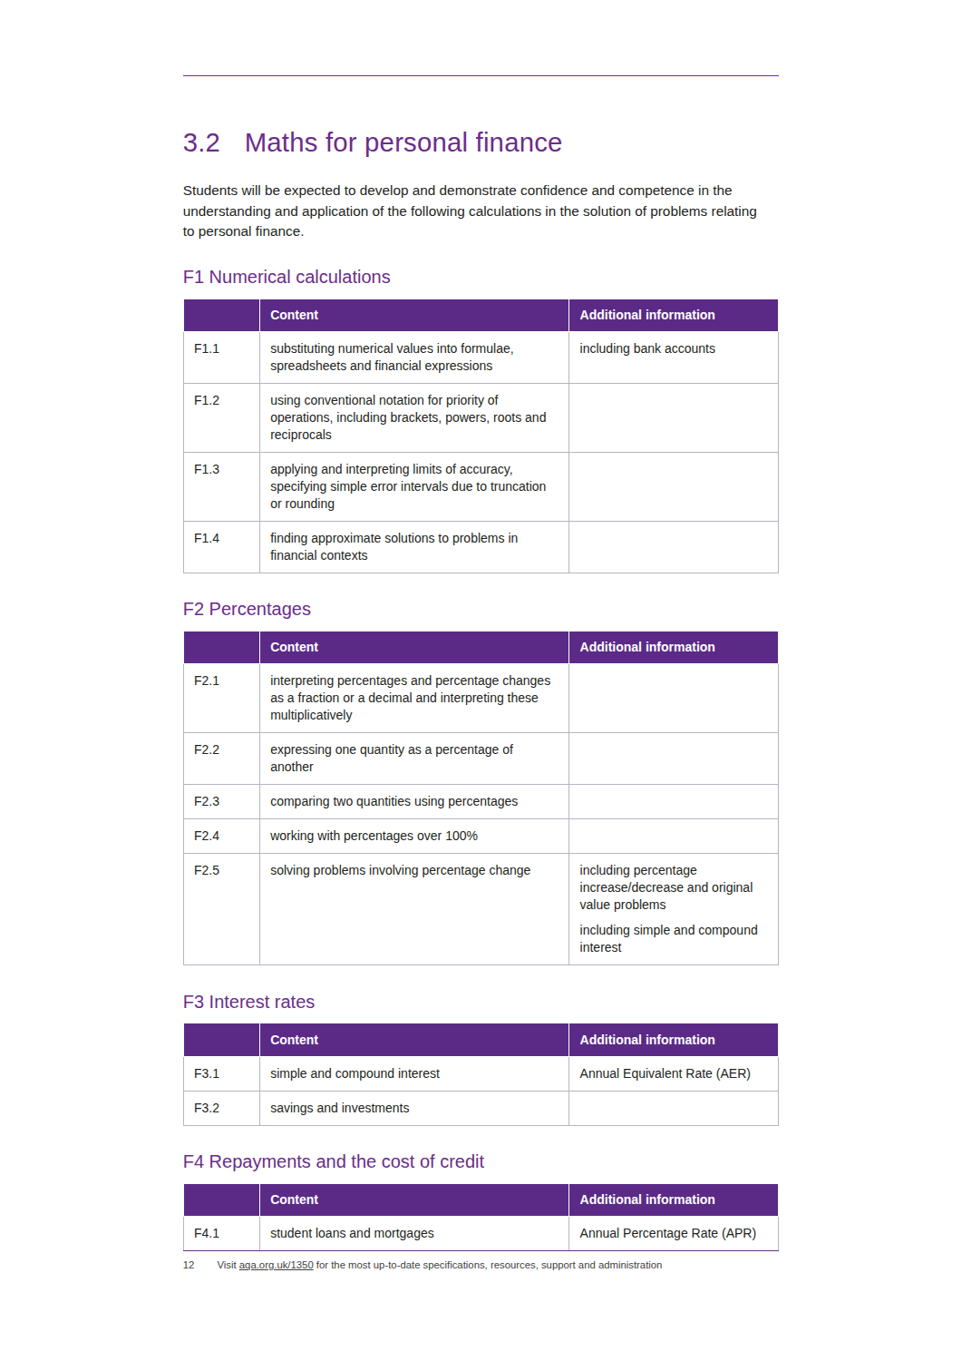3.2 Maths for personal finance
Students will be expected to develop and demonstrate confidence and competence in the understanding and application of the following calculations in the solution of problems relating to personal finance.
F1 Numerical calculations
| | Content | Additional information |
| --- | --- | --- |
| F1.1 | substituting numerical values into formulae, spreadsheets and financial expressions | including bank accounts |
| F1.2 | using conventional notation for priority of operations, including brackets, powers, roots and reciprocals | |
| F1.3 | applying and interpreting limits of accuracy, specifying simple error intervals due to truncation or rounding | |
| F1.4 | finding approximate solutions to problems in financial contexts | |
F2 Percentages
| | Content | Additional information |
| --- | --- | --- |
| F2.1 | interpreting percentages and percentage changes as a fraction or a decimal and interpreting these multiplicatively | |
| F2.2 | expressing one quantity as a percentage of another | |
| F2.3 | comparing two quantities using percentages | |
| F2.4 | working with percentages over 100% | |
| F2.5 | solving problems involving percentage change | including percentage increase/decrease and original value problems including simple and compound interest |
F3 Interest rates
| | Content | Additional information |
| --- | --- | --- |
| F3.1 | simple and compound interest | Annual Equivalent Rate (AER) |
| F3.2 | savings and investments | |
F4 Repayments and the cost of credit
| | Content | Additional information |
| --- | --- | --- |
| F4.1 | student loans and mortgages | Annual Percentage Rate (APR) |
12 Visit aqa.org.uk/1350 for the most up-to-date specifications, resources, support and administration